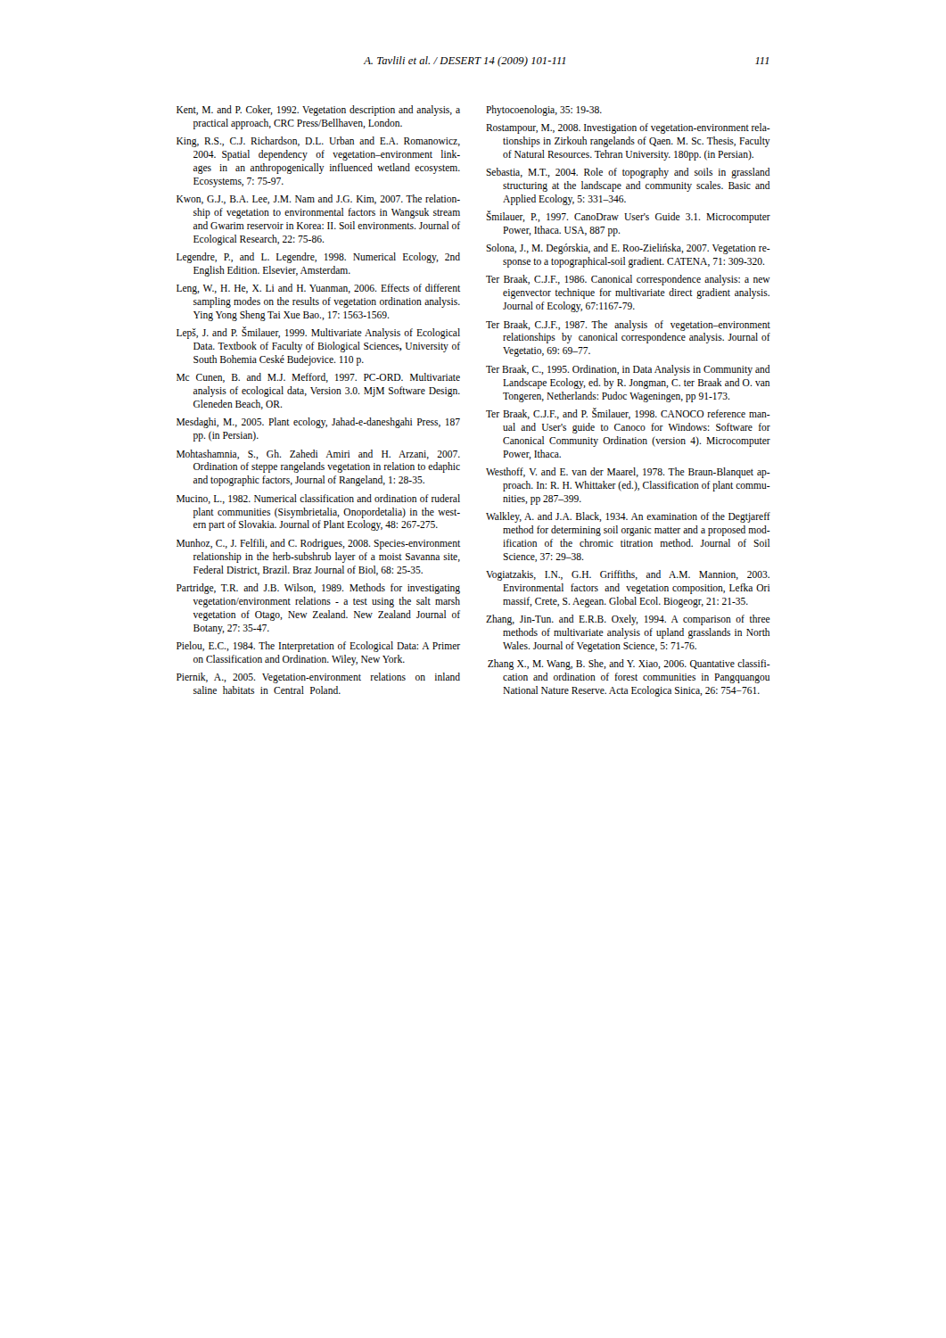A. Tavlili et al. / DESERT 14 (2009) 101-111 111
Kent, M. and P. Coker, 1992. Vegetation description and analysis, a practical approach, CRC Press/Bellhaven, London.
King, R.S., C.J. Richardson, D.L. Urban and E.A. Romanowicz, 2004. Spatial dependency of vegetation–environment linkages in an anthropogenically influenced wetland ecosystem. Ecosystems, 7: 75-97.
Kwon, G.J., B.A. Lee, J.M. Nam and J.G. Kim, 2007. The relationship of vegetation to environmental factors in Wangsuk stream and Gwarim reservoir in Korea: II. Soil environments. Journal of Ecological Research, 22: 75-86.
Legendre, P., and L. Legendre, 1998. Numerical Ecology, 2nd English Edition. Elsevier, Amsterdam.
Leng, W., H. He, X. Li and H. Yuanman, 2006. Effects of different sampling modes on the results of vegetation ordination analysis. Ying Yong Sheng Tai Xue Bao., 17: 1563-1569.
Lepš, J. and P. Šmilauer, 1999. Multivariate Analysis of Ecological Data. Textbook of Faculty of Biological Sciences, University of South Bohemia Ceské Budejovice. 110 p.
Mc Cunen, B. and M.J. Mefford, 1997. PC-ORD. Multivariate analysis of ecological data, Version 3.0. MjM Software Design. Gleneden Beach, OR.
Mesdaghi, M., 2005. Plant ecology, Jahad-e-daneshgahi Press, 187 pp. (in Persian).
Mohtashamnia, S., Gh. Zahedi Amiri and H. Arzani, 2007. Ordination of steppe rangelands vegetation in relation to edaphic and topographic factors, Journal of Rangeland, 1: 28-35.
Mucino, L., 1982. Numerical classification and ordination of ruderal plant communities (Sisymbrietalia, Onopordetalia) in the western part of Slovakia. Journal of Plant Ecology, 48: 267-275.
Munhoz, C., J. Felfili, and C. Rodrigues, 2008. Species-environment relationship in the herb-subshrub layer of a moist Savanna site, Federal District, Brazil. Braz Journal of Biol, 68: 25-35.
Partridge, T.R. and J.B. Wilson, 1989. Methods for investigating vegetation/environment relations - a test using the salt marsh vegetation of Otago, New Zealand. New Zealand Journal of Botany, 27: 35-47.
Pielou, E.C., 1984. The Interpretation of Ecological Data: A Primer on Classification and Ordination. Wiley, New York.
Piernik, A., 2005. Vegetation-environment relations on inland saline habitats in Central Poland.
Phytocoenologia, 35: 19-38.
Rostampour, M., 2008. Investigation of vegetation-environment relationships in Zirkouh rangelands of Qaen. M. Sc. Thesis, Faculty of Natural Resources. Tehran University. 180pp. (in Persian).
Sebastia, M.T., 2004. Role of topography and soils in grassland structuring at the landscape and community scales. Basic and Applied Ecology, 5: 331–346.
Šmilauer, P., 1997. CanoDraw User's Guide 3.1. Microcomputer Power, Ithaca. USA, 887 pp.
Solona, J., M. Degórskia, and E. Roo-Zielińska, 2007. Vegetation response to a topographical-soil gradient. CATENA, 71: 309-320.
Ter Braak, C.J.F., 1986. Canonical correspondence analysis: a new eigenvector technique for multivariate direct gradient analysis. Journal of Ecology, 67:1167-79.
Ter Braak, C.J.F., 1987. The analysis of vegetation–environment relationships by canonical correspondence analysis. Journal of Vegetatio, 69: 69–77.
Ter Braak, C., 1995. Ordination, in Data Analysis in Community and Landscape Ecology, ed. by R. Jongman, C. ter Braak and O. van Tongeren, Netherlands: Pudoc Wageningen, pp 91-173.
Ter Braak, C.J.F., and P. Šmilauer, 1998. CANOCO reference manual and User's guide to Canoco for Windows: Software for Canonical Community Ordination (version 4). Microcomputer Power, Ithaca.
Westhoff, V. and E. van der Maarel, 1978. The Braun-Blanquet approach. In: R. H. Whittaker (ed.), Classification of plant communities, pp 287–399.
Walkley, A. and J.A. Black, 1934. An examination of the Degtjareff method for determining soil organic matter and a proposed modification of the chromic titration method. Journal of Soil Science, 37: 29–38.
Vogiatzakis, I.N., G.H. Griffiths, and A.M. Mannion, 2003. Environmental factors and vegetation composition, Lefka Ori massif, Crete, S. Aegean. Global Ecol. Biogeogr, 21: 21-35.
Zhang, Jin-Tun. and E.R.B. Oxely, 1994. A comparison of three methods of multivariate analysis of upland grasslands in North Wales. Journal of Vegetation Science, 5: 71-76.
Zhang X., M. Wang, B. She, and Y. Xiao, 2006. Quantative classification and ordination of forest communities in Pangquangou National Nature Reserve. Acta Ecologica Sinica, 26: 754−761.